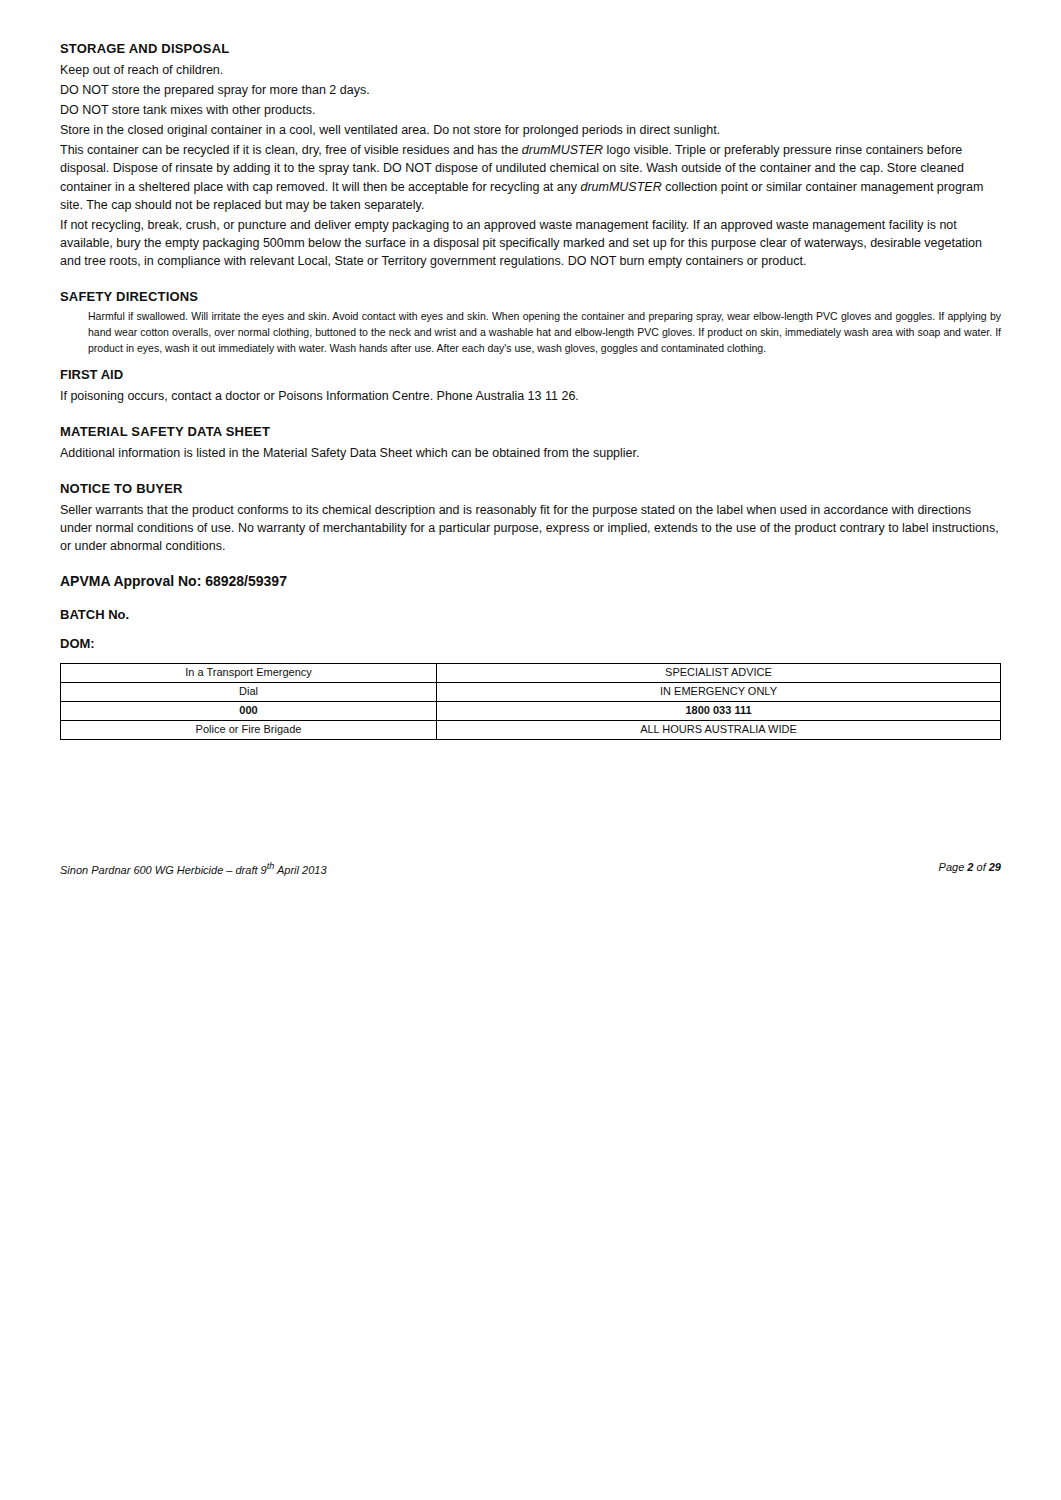STORAGE AND DISPOSAL
Keep out of reach of children.
DO NOT store the prepared spray for more than 2 days.
DO NOT store tank mixes with other products.
Store in the closed original container in a cool, well ventilated area. Do not store for prolonged periods in direct sunlight.
This container can be recycled if it is clean, dry, free of visible residues and has the drumMUSTER logo visible. Triple or preferably pressure rinse containers before disposal. Dispose of rinsate by adding it to the spray tank. DO NOT dispose of undiluted chemical on site. Wash outside of the container and the cap. Store cleaned container in a sheltered place with cap removed. It will then be acceptable for recycling at any drumMUSTER collection point or similar container management program site. The cap should not be replaced but may be taken separately.
If not recycling, break, crush, or puncture and deliver empty packaging to an approved waste management facility. If an approved waste management facility is not available, bury the empty packaging 500mm below the surface in a disposal pit specifically marked and set up for this purpose clear of waterways, desirable vegetation and tree roots, in compliance with relevant Local, State or Territory government regulations. DO NOT burn empty containers or product.
SAFETY DIRECTIONS
Harmful if swallowed. Will irritate the eyes and skin. Avoid contact with eyes and skin. When opening the container and preparing spray, wear elbow-length PVC gloves and goggles. If applying by hand wear cotton overalls, over normal clothing, buttoned to the neck and wrist and a washable hat and elbow-length PVC gloves. If product on skin, immediately wash area with soap and water. If product in eyes, wash it out immediately with water. Wash hands after use. After each day's use, wash gloves, goggles and contaminated clothing.
FIRST AID
If poisoning occurs, contact a doctor or Poisons Information Centre. Phone Australia 13 11 26.
MATERIAL SAFETY DATA SHEET
Additional information is listed in the Material Safety Data Sheet which can be obtained from the supplier.
NOTICE TO BUYER
Seller warrants that the product conforms to its chemical description and is reasonably fit for the purpose stated on the label when used in accordance with directions under normal conditions of use. No warranty of merchantability for a particular purpose, express or implied, extends to the use of the product contrary to label instructions, or under abnormal conditions.
APVMA Approval No: 68928/59397
BATCH No.
DOM:
| In a Transport Emergency | SPECIALIST ADVICE |
| Dial | IN EMERGENCY ONLY |
| 000 | 1800 033 111 |
| Police or Fire Brigade | ALL HOURS AUSTRALIA WIDE |
Sinon Pardnar 600 WG Herbicide – draft 9th April 2013 Page 2 of 29